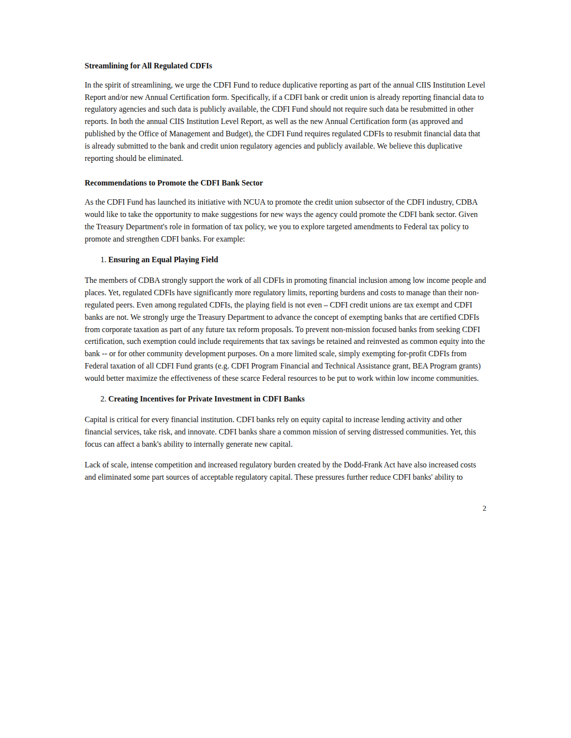Streamlining for All Regulated CDFIs
In the spirit of streamlining, we urge the CDFI Fund to reduce duplicative reporting as part of the annual CIIS Institution Level Report and/or new Annual Certification form. Specifically, if a CDFI bank or credit union is already reporting financial data to regulatory agencies and such data is publicly available, the CDFI Fund should not require such data be resubmitted in other reports. In both the annual CIIS Institution Level Report, as well as the new Annual Certification form (as approved and published by the Office of Management and Budget), the CDFI Fund requires regulated CDFIs to resubmit financial data that is already submitted to the bank and credit union regulatory agencies and publicly available. We believe this duplicative reporting should be eliminated.
Recommendations to Promote the CDFI Bank Sector
As the CDFI Fund has launched its initiative with NCUA to promote the credit union subsector of the CDFI industry, CDBA would like to take the opportunity to make suggestions for new ways the agency could promote the CDFI bank sector. Given the Treasury Department's role in formation of tax policy, we you to explore targeted amendments to Federal tax policy to promote and strengthen CDFI banks. For example:
Ensuring an Equal Playing Field
The members of CDBA strongly support the work of all CDFIs in promoting financial inclusion among low income people and places. Yet, regulated CDFIs have significantly more regulatory limits, reporting burdens and costs to manage than their non-regulated peers. Even among regulated CDFIs, the playing field is not even – CDFI credit unions are tax exempt and CDFI banks are not. We strongly urge the Treasury Department to advance the concept of exempting banks that are certified CDFIs from corporate taxation as part of any future tax reform proposals. To prevent non-mission focused banks from seeking CDFI certification, such exemption could include requirements that tax savings be retained and reinvested as common equity into the bank -- or for other community development purposes. On a more limited scale, simply exempting for-profit CDFIs from Federal taxation of all CDFI Fund grants (e.g. CDFI Program Financial and Technical Assistance grant, BEA Program grants) would better maximize the effectiveness of these scarce Federal resources to be put to work within low income communities.
Creating Incentives for Private Investment in CDFI Banks
Capital is critical for every financial institution. CDFI banks rely on equity capital to increase lending activity and other financial services, take risk, and innovate. CDFI banks share a common mission of serving distressed communities. Yet, this focus can affect a bank's ability to internally generate new capital.
Lack of scale, intense competition and increased regulatory burden created by the Dodd-Frank Act have also increased costs and eliminated some part sources of acceptable regulatory capital. These pressures further reduce CDFI banks' ability to
2